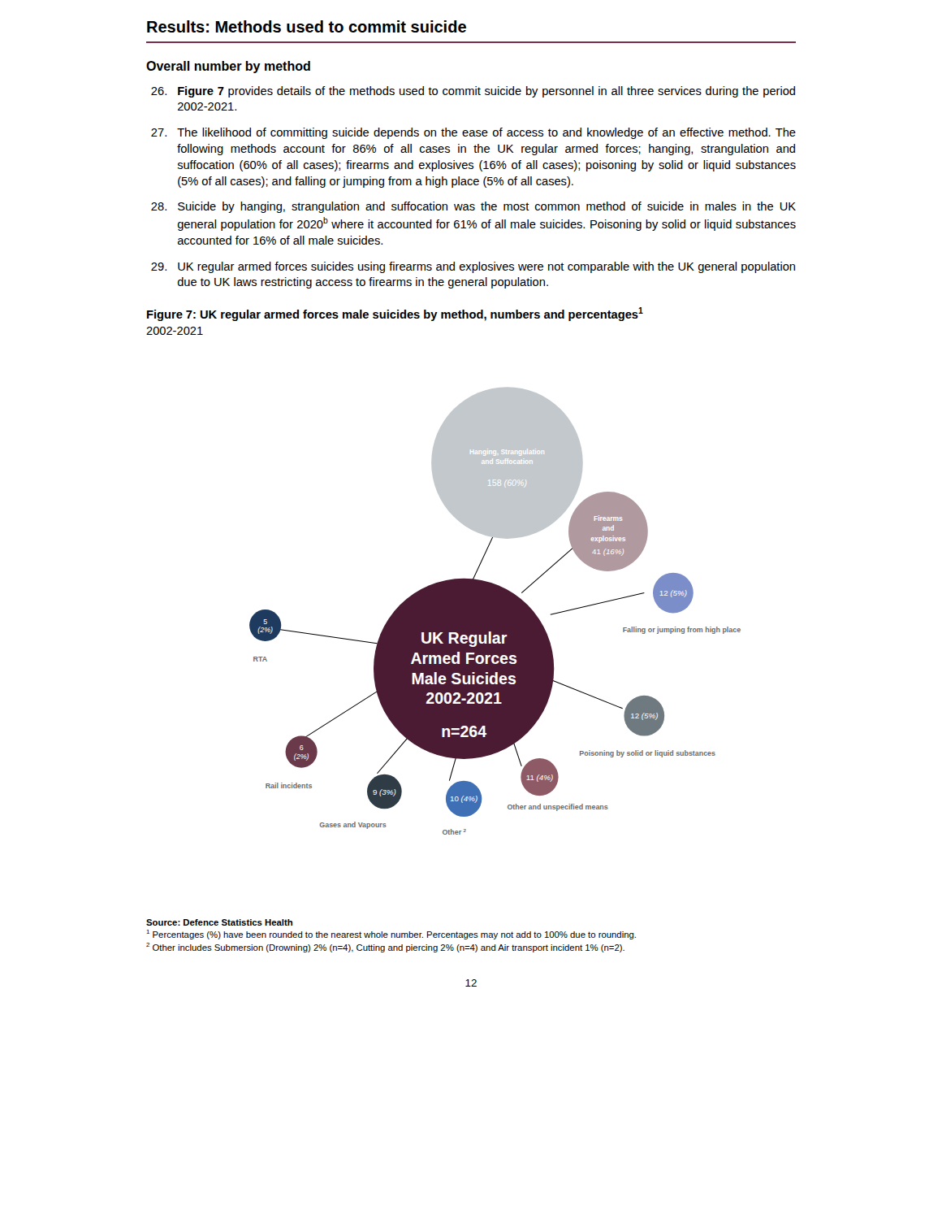Results: Methods used to commit suicide
Overall number by method
Figure 7 provides details of the methods used to commit suicide by personnel in all three services during the period 2002-2021.
The likelihood of committing suicide depends on the ease of access to and knowledge of an effective method. The following methods account for 86% of all cases in the UK regular armed forces; hanging, strangulation and suffocation (60% of all cases); firearms and explosives (16% of all cases); poisoning by solid or liquid substances (5% of all cases); and falling or jumping from a high place (5% of all cases).
Suicide by hanging, strangulation and suffocation was the most common method of suicide in males in the UK general population for 2020b where it accounted for 61% of all male suicides. Poisoning by solid or liquid substances accounted for 16% of all male suicides.
UK regular armed forces suicides using firearms and explosives were not comparable with the UK general population due to UK laws restricting access to firearms in the general population.
Figure 7: UK regular armed forces male suicides by method, numbers and percentages1
2002-2021
Hanging, Strangulation and Suffocation 158 (60%) Firearms and explosives 41 (16%) 12 (5%) Falling or jumping from high place 12 (5%) Poisoning by solid or liquid substances 11 (4%) Other and unspecified means 10 (4%) Other 2 9 (3%) Gases and Vapours 6 (2%) Rail incidents 5 (2%) RTA UK Regular Armed Forces Male Suicides 2002-2021 n=264
Source: Defence Statistics Health
1 Percentages (%) have been rounded to the nearest whole number. Percentages may not add to 100% due to rounding.
2 Other includes Submersion (Drowning) 2% (n=4), Cutting and piercing 2% (n=4) and Air transport incident 1% (n=2).
12